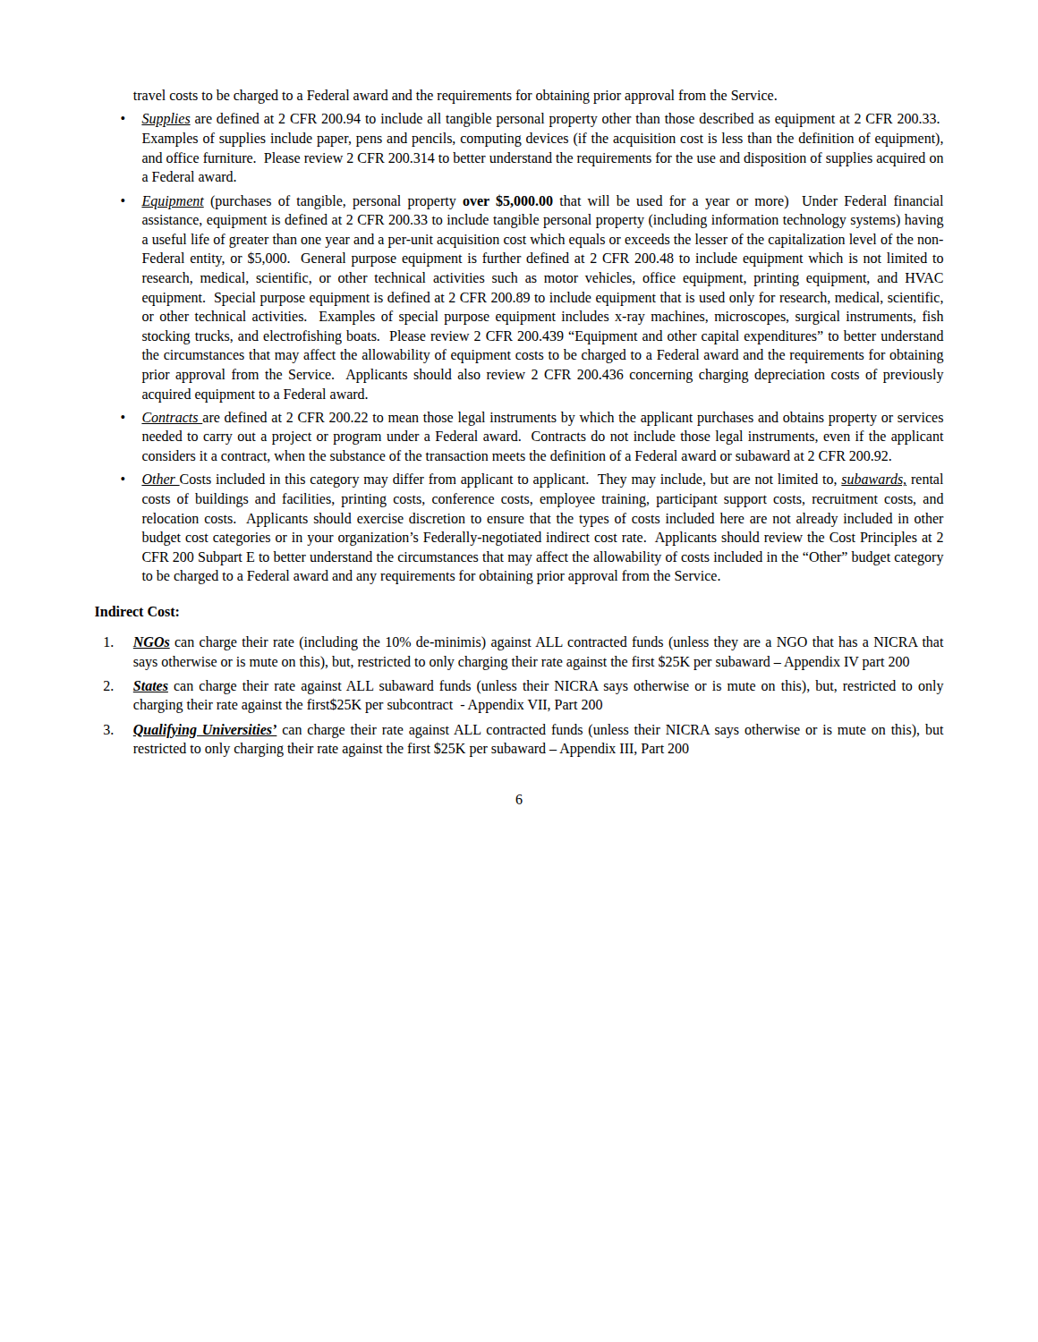travel costs to be charged to a Federal award and the requirements for obtaining prior approval from the Service.
Supplies are defined at 2 CFR 200.94 to include all tangible personal property other than those described as equipment at 2 CFR 200.33. Examples of supplies include paper, pens and pencils, computing devices (if the acquisition cost is less than the definition of equipment), and office furniture. Please review 2 CFR 200.314 to better understand the requirements for the use and disposition of supplies acquired on a Federal award.
Equipment (purchases of tangible, personal property over $5,000.00 that will be used for a year or more) Under Federal financial assistance, equipment is defined at 2 CFR 200.33 to include tangible personal property (including information technology systems) having a useful life of greater than one year and a per-unit acquisition cost which equals or exceeds the lesser of the capitalization level of the non-Federal entity, or $5,000. General purpose equipment is further defined at 2 CFR 200.48 to include equipment which is not limited to research, medical, scientific, or other technical activities such as motor vehicles, office equipment, printing equipment, and HVAC equipment. Special purpose equipment is defined at 2 CFR 200.89 to include equipment that is used only for research, medical, scientific, or other technical activities. Examples of special purpose equipment includes x-ray machines, microscopes, surgical instruments, fish stocking trucks, and electrofishing boats. Please review 2 CFR 200.439 “Equipment and other capital expenditures” to better understand the circumstances that may affect the allowability of equipment costs to be charged to a Federal award and the requirements for obtaining prior approval from the Service. Applicants should also review 2 CFR 200.436 concerning charging depreciation costs of previously acquired equipment to a Federal award.
Contracts are defined at 2 CFR 200.22 to mean those legal instruments by which the applicant purchases and obtains property or services needed to carry out a project or program under a Federal award. Contracts do not include those legal instruments, even if the applicant considers it a contract, when the substance of the transaction meets the definition of a Federal award or subaward at 2 CFR 200.92.
Other Costs included in this category may differ from applicant to applicant. They may include, but are not limited to, subawards, rental costs of buildings and facilities, printing costs, conference costs, employee training, participant support costs, recruitment costs, and relocation costs. Applicants should exercise discretion to ensure that the types of costs included here are not already included in other budget cost categories or in your organization’s Federally-negotiated indirect cost rate. Applicants should review the Cost Principles at 2 CFR 200 Subpart E to better understand the circumstances that may affect the allowability of costs included in the “Other” budget category to be charged to a Federal award and any requirements for obtaining prior approval from the Service.
Indirect Cost:
NGOs can charge their rate (including the 10% de-minimis) against ALL contracted funds (unless they are a NGO that has a NICRA that says otherwise or is mute on this), but, restricted to only charging their rate against the first $25K per subaward – Appendix IV part 200
States can charge their rate against ALL subaward funds (unless their NICRA says otherwise or is mute on this), but, restricted to only charging their rate against the first$25K per subcontract - Appendix VII, Part 200
Qualifying Universities’ can charge their rate against ALL contracted funds (unless their NICRA says otherwise or is mute on this), but restricted to only charging their rate against the first $25K per subaward – Appendix III, Part 200
6